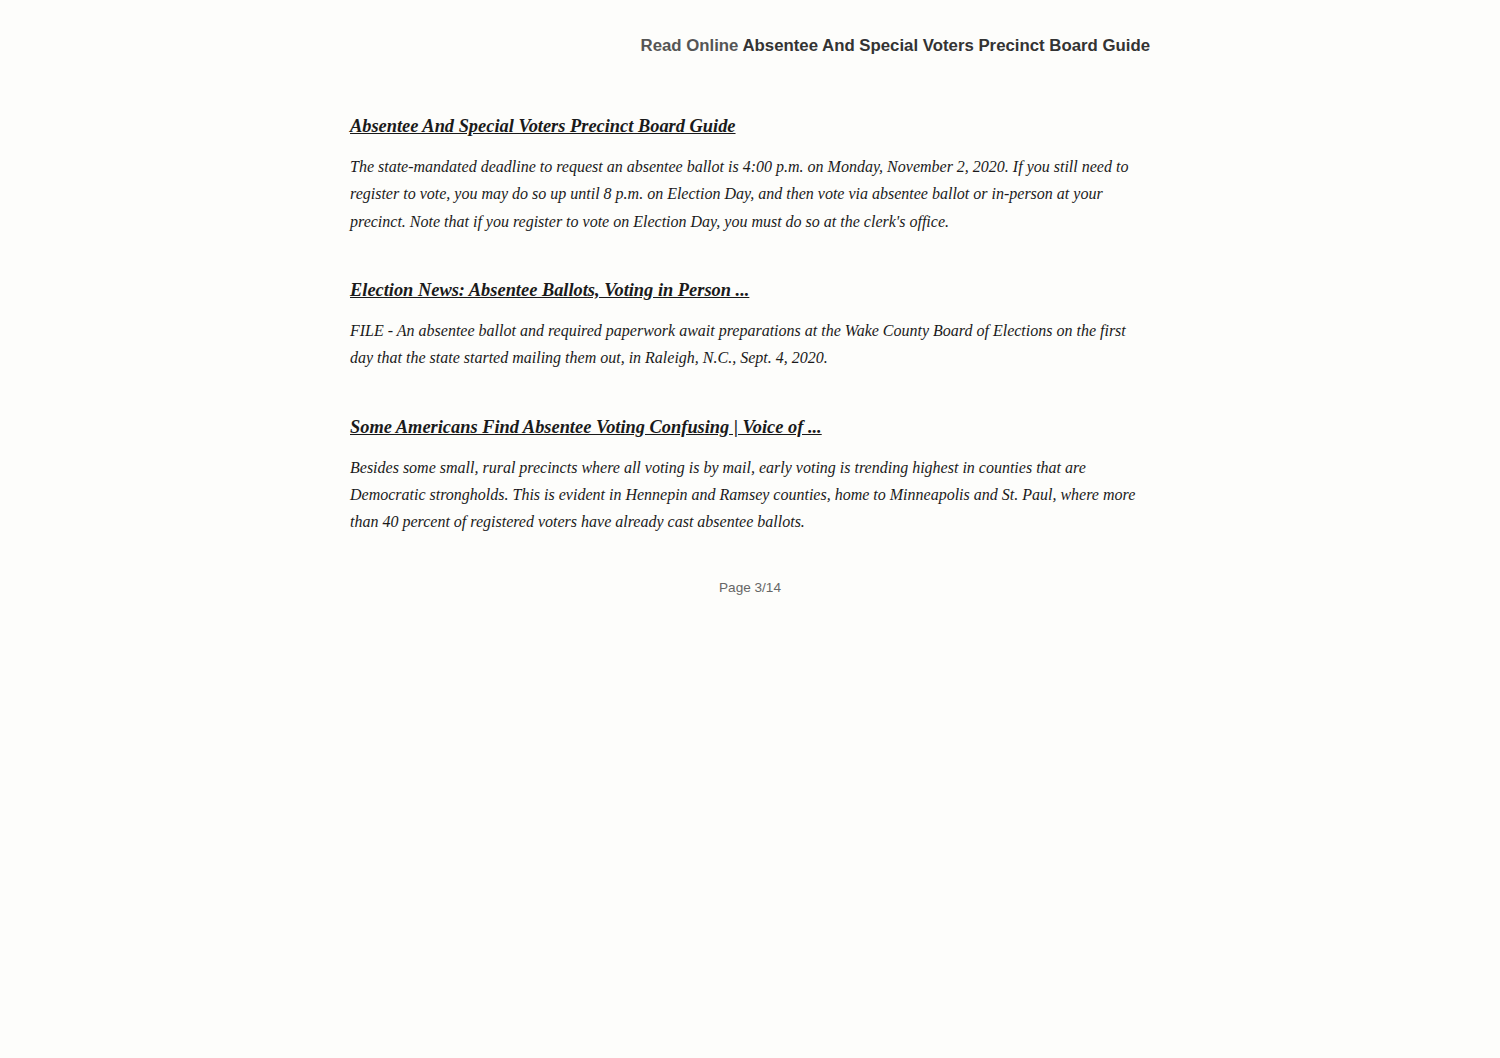Read Online Absentee And Special Voters Precinct Board Guide
Absentee And Special Voters Precinct Board Guide
The state-mandated deadline to request an absentee ballot is 4:00 p.m. on Monday, November 2, 2020. If you still need to register to vote, you may do so up until 8 p.m. on Election Day, and then vote via absentee ballot or in-person at your precinct. Note that if you register to vote on Election Day, you must do so at the clerk's office.
Election News: Absentee Ballots, Voting in Person ...
FILE - An absentee ballot and required paperwork await preparations at the Wake County Board of Elections on the first day that the state started mailing them out, in Raleigh, N.C., Sept. 4, 2020.
Some Americans Find Absentee Voting Confusing | Voice of ...
Besides some small, rural precincts where all voting is by mail, early voting is trending highest in counties that are Democratic strongholds. This is evident in Hennepin and Ramsey counties, home to Minneapolis and St. Paul, where more than 40 percent of registered voters have already cast absentee ballots.
Page 3/14